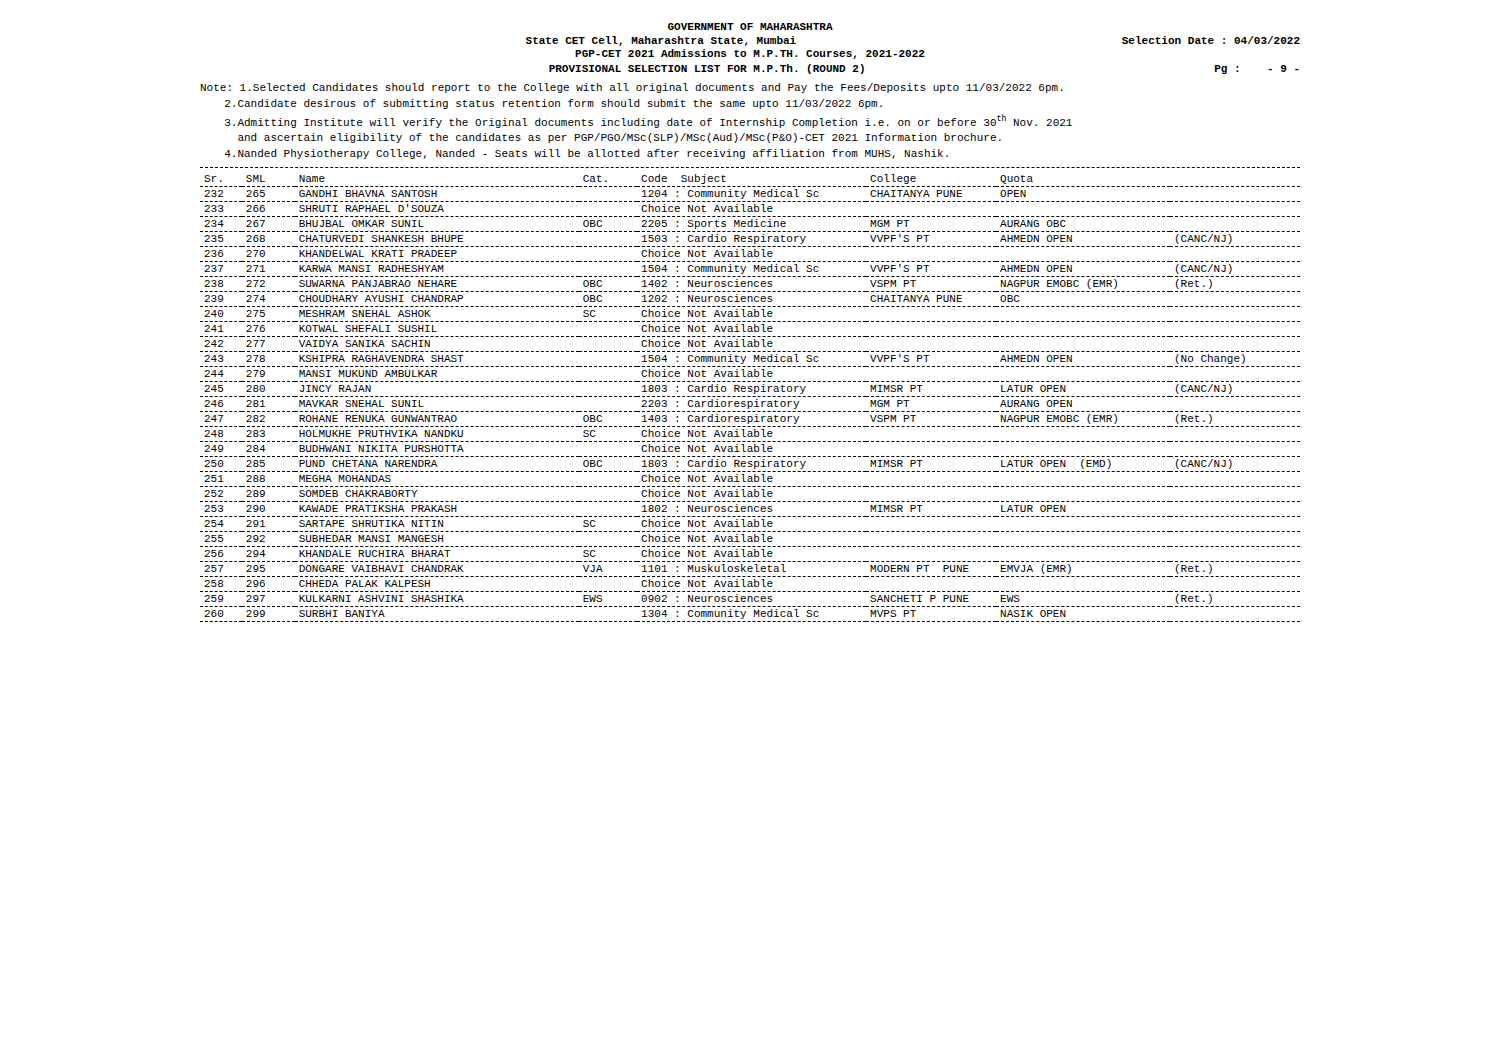GOVERNMENT OF MAHARASHTRA
State CET Cell, Maharashtra State, Mumbai
Selection Date : 04/03/2022
PGP-CET 2021 Admissions to M.P.TH. Courses, 2021-2022
PROVISIONAL SELECTION LIST FOR M.P.Th. (ROUND 2)
Pg : - 9 -
Note: 1.Selected Candidates should report to the College with all original documents and Pay the Fees/Deposits upto 11/03/2022 6pm.
2.Candidate desirous of submitting status retention form should submit the same upto 11/03/2022 6pm.
3.Admitting Institute will verify the Original documents including date of Internship Completion i.e. on or before 30th Nov. 2021
and ascertain eligibility of the candidates as per PGP/PGO/MSc(SLP)/MSc(Aud)/MSc(P&O)-CET 2021 Information brochure.
4.Nanded Physiotherapy College, Nanded - Seats will be allotted after receiving affiliation from MUHS, Nashik.
| Sr. | SML | Name | Cat. | Code Subject | College | Quota | |
| --- | --- | --- | --- | --- | --- | --- | --- |
| 232 | 265 | GANDHI BHAVNA SANTOSH | | 1204 : Community Medical Sc | CHAITANYA PUNE | OPEN | |
| 233 | 266 | SHRUTI RAPHAEL D'SOUZA | | Choice Not Available | | | |
| 234 | 267 | BHUJBAL OMKAR SUNIL | OBC | 2205 : Sports Medicine | MGM PT | AURANG OBC | |
| 235 | 268 | CHATURVEDI SHANKESH BHUPE | | 1503 : Cardio Respiratory | VVPF'S PT | AHMEDN OPEN | (CANC/NJ) |
| 236 | 270 | KHANDELWAL KRATI PRADEEP | | Choice Not Available | | | |
| 237 | 271 | KARWA MANSI RADHESHYAM | | 1504 : Community Medical Sc | VVPF'S PT | AHMEDN OPEN | (CANC/NJ) |
| 238 | 272 | SUWARNA PANJABRAO NEHARE | OBC | 1402 : Neurosciences | VSPM PT | NAGPUR EMOBC (EMR) | (Ret.) |
| 239 | 274 | CHOUDHARY AYUSHI CHANDRAP | OBC | 1202 : Neurosciences | CHAITANYA PUNE | OBC | |
| 240 | 275 | MESHRAM SNEHAL ASHOK | SC | Choice Not Available | | | |
| 241 | 276 | KOTWAL SHEFALI SUSHIL | | Choice Not Available | | | |
| 242 | 277 | VAIDYA SANIKA SACHIN | | Choice Not Available | | | |
| 243 | 278 | KSHIPRA RAGHAVENDRA SHAST | | 1504 : Community Medical Sc | VVPF'S PT | AHMEDN OPEN | (No Change) |
| 244 | 279 | MANSI MUKUND AMBULKAR | | Choice Not Available | | | |
| 245 | 280 | JINCY RAJAN | | 1803 : Cardio Respiratory | MIMSR PT | LATUR OPEN | (CANC/NJ) |
| 246 | 281 | MAVKAR SNEHAL SUNIL | | 2203 : Cardiorespiratory | MGM PT | AURANG OPEN | |
| 247 | 282 | ROHANE RENUKA GUNWANTRAO | OBC | 1403 : Cardiorespiratory | VSPM PT | NAGPUR EMOBC (EMR) | (Ret.) |
| 248 | 283 | HOLMUKHE PRUTHVIKA NANDKU | SC | Choice Not Available | | | |
| 249 | 284 | BUDHWANI NIKITA PURSHOTTA | | Choice Not Available | | | |
| 250 | 285 | PUND CHETANA NARENDRA | OBC | 1803 : Cardio Respiratory | MIMSR PT | LATUR OPEN (EMD) | (CANC/NJ) |
| 251 | 288 | MEGHA MOHANDAS | | Choice Not Available | | | |
| 252 | 289 | SOMDEB CHAKRABORTY | | Choice Not Available | | | |
| 253 | 290 | KAWADE PRATIKSHA PRAKASH | | 1802 : Neurosciences | MIMSR PT | LATUR OPEN | |
| 254 | 291 | SARTAPE SHRUTIKA NITIN | SC | Choice Not Available | | | |
| 255 | 292 | SUBHEDAR MANSI MANGESH | | Choice Not Available | | | |
| 256 | 294 | KHANDALE RUCHIRA BHARAT | SC | Choice Not Available | | | |
| 257 | 295 | DONGARE VAIBHAVI CHANDRAK | VJA | 1101 : Muskuloskeletal | MODERN PT PUNE | EMVJA (EMR) | (Ret.) |
| 258 | 296 | CHHEDA PALAK KALPESH | | Choice Not Available | | | |
| 259 | 297 | KULKARNI ASHVINI SHASHIKA | EWS | 0902 : Neurosciences | SANCHETI P PUNE | EWS | (Ret.) |
| 260 | 299 | SURBHI BANIYA | | 1304 : Community Medical Sc | MVPS PT | NASIK OPEN | |